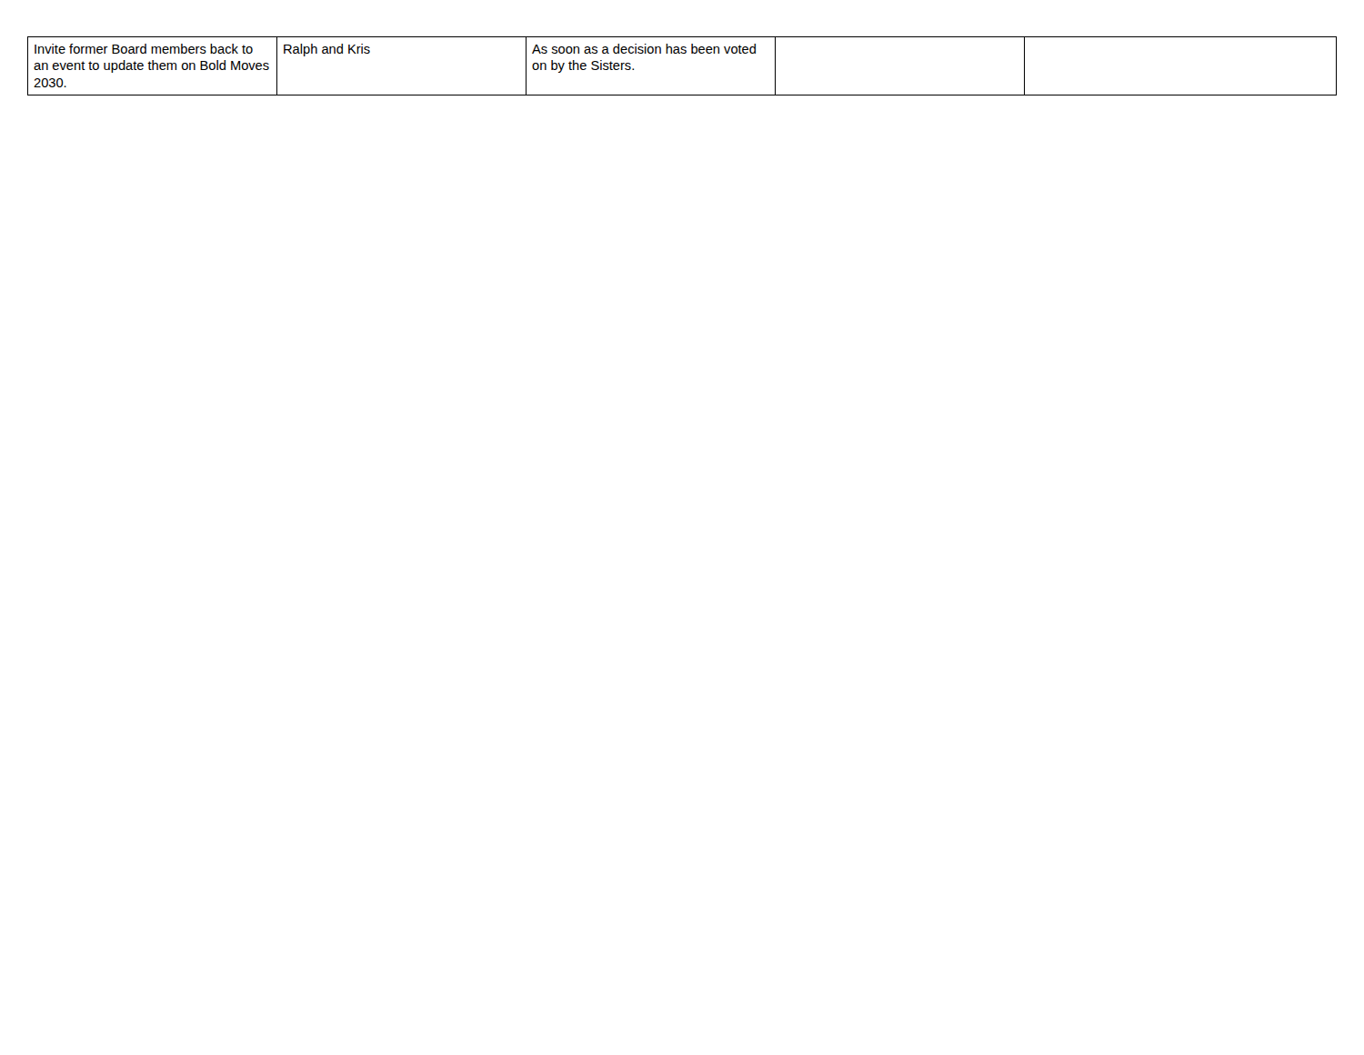| Invite former Board members back to an event to update them on Bold Moves 2030. | Ralph and Kris | As soon as a decision has been voted on by the Sisters. | | |